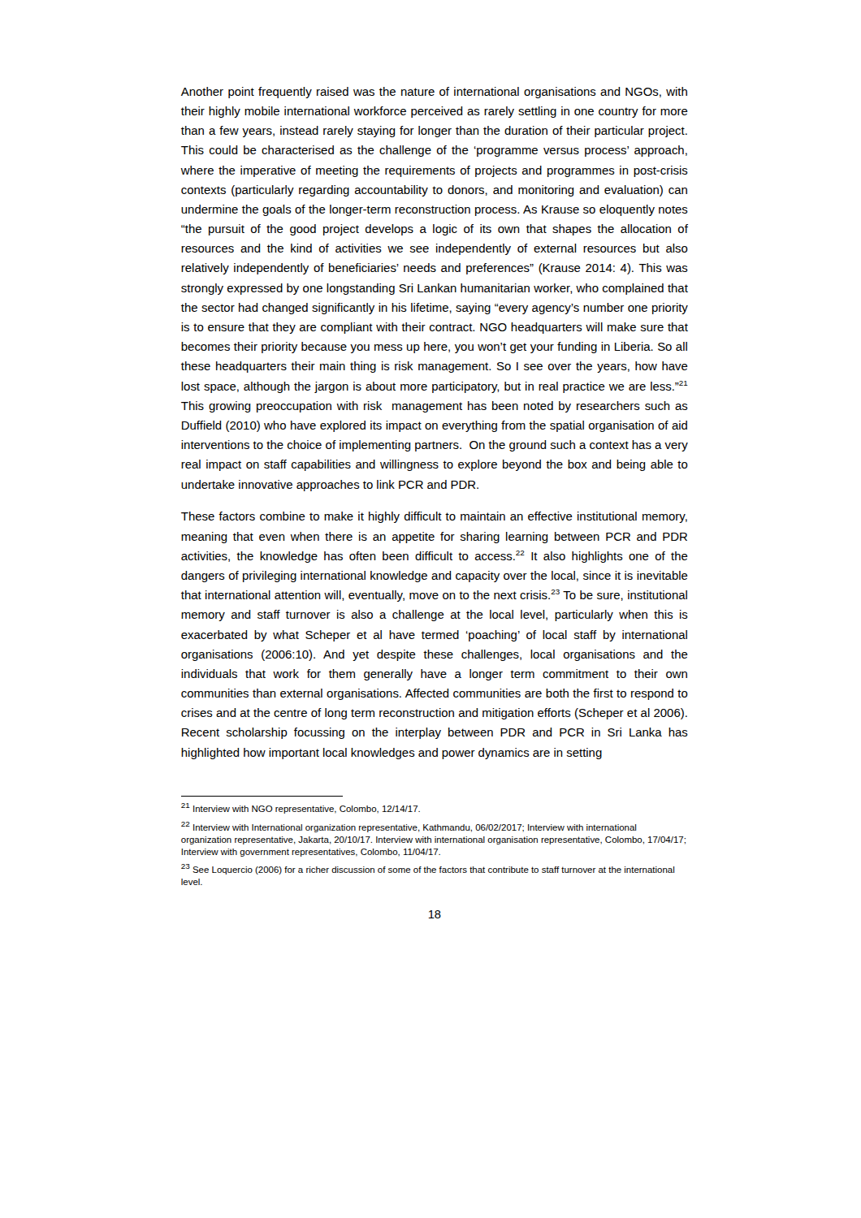Another point frequently raised was the nature of international organisations and NGOs, with their highly mobile international workforce perceived as rarely settling in one country for more than a few years, instead rarely staying for longer than the duration of their particular project. This could be characterised as the challenge of the ‘programme versus process’ approach, where the imperative of meeting the requirements of projects and programmes in post-crisis contexts (particularly regarding accountability to donors, and monitoring and evaluation) can undermine the goals of the longer-term reconstruction process. As Krause so eloquently notes “the pursuit of the good project develops a logic of its own that shapes the allocation of resources and the kind of activities we see independently of external resources but also relatively independently of beneficiaries’ needs and preferences” (Krause 2014: 4). This was strongly expressed by one longstanding Sri Lankan humanitarian worker, who complained that the sector had changed significantly in his lifetime, saying “every agency’s number one priority is to ensure that they are compliant with their contract. NGO headquarters will make sure that becomes their priority because you mess up here, you won’t get your funding in Liberia. So all these headquarters their main thing is risk management. So I see over the years, how have lost space, although the jargon is about more participatory, but in real practice we are less.”21 This growing preoccupation with risk management has been noted by researchers such as Duffield (2010) who have explored its impact on everything from the spatial organisation of aid interventions to the choice of implementing partners. On the ground such a context has a very real impact on staff capabilities and willingness to explore beyond the box and being able to undertake innovative approaches to link PCR and PDR.
These factors combine to make it highly difficult to maintain an effective institutional memory, meaning that even when there is an appetite for sharing learning between PCR and PDR activities, the knowledge has often been difficult to access.22 It also highlights one of the dangers of privileging international knowledge and capacity over the local, since it is inevitable that international attention will, eventually, move on to the next crisis.23 To be sure, institutional memory and staff turnover is also a challenge at the local level, particularly when this is exacerbated by what Scheper et al have termed ‘poaching’ of local staff by international organisations (2006:10). And yet despite these challenges, local organisations and the individuals that work for them generally have a longer term commitment to their own communities than external organisations. Affected communities are both the first to respond to crises and at the centre of long term reconstruction and mitigation efforts (Scheper et al 2006). Recent scholarship focussing on the interplay between PDR and PCR in Sri Lanka has highlighted how important local knowledges and power dynamics are in setting
21 Interview with NGO representative, Colombo, 12/14/17.
22 Interview with International organization representative, Kathmandu, 06/02/2017; Interview with international organization representative, Jakarta, 20/10/17. Interview with international organisation representative, Colombo, 17/04/17; Interview with government representatives, Colombo, 11/04/17.
23 See Loquercio (2006) for a richer discussion of some of the factors that contribute to staff turnover at the international level.
18